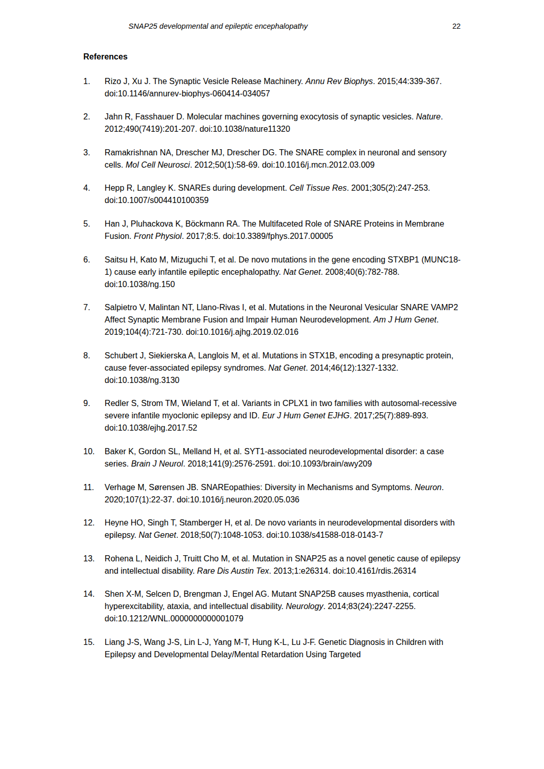SNAP25 developmental and epileptic encephalopathy 22
References
Rizo J, Xu J. The Synaptic Vesicle Release Machinery. Annu Rev Biophys. 2015;44:339-367. doi:10.1146/annurev-biophys-060414-034057
Jahn R, Fasshauer D. Molecular machines governing exocytosis of synaptic vesicles. Nature. 2012;490(7419):201-207. doi:10.1038/nature11320
Ramakrishnan NA, Drescher MJ, Drescher DG. The SNARE complex in neuronal and sensory cells. Mol Cell Neurosci. 2012;50(1):58-69. doi:10.1016/j.mcn.2012.03.009
Hepp R, Langley K. SNAREs during development. Cell Tissue Res. 2001;305(2):247-253. doi:10.1007/s004410100359
Han J, Pluhackova K, Böckmann RA. The Multifaceted Role of SNARE Proteins in Membrane Fusion. Front Physiol. 2017;8:5. doi:10.3389/fphys.2017.00005
Saitsu H, Kato M, Mizuguchi T, et al. De novo mutations in the gene encoding STXBP1 (MUNC18-1) cause early infantile epileptic encephalopathy. Nat Genet. 2008;40(6):782-788. doi:10.1038/ng.150
Salpietro V, Malintan NT, Llano-Rivas I, et al. Mutations in the Neuronal Vesicular SNARE VAMP2 Affect Synaptic Membrane Fusion and Impair Human Neurodevelopment. Am J Hum Genet. 2019;104(4):721-730. doi:10.1016/j.ajhg.2019.02.016
Schubert J, Siekierska A, Langlois M, et al. Mutations in STX1B, encoding a presynaptic protein, cause fever-associated epilepsy syndromes. Nat Genet. 2014;46(12):1327-1332. doi:10.1038/ng.3130
Redler S, Strom TM, Wieland T, et al. Variants in CPLX1 in two families with autosomal-recessive severe infantile myoclonic epilepsy and ID. Eur J Hum Genet EJHG. 2017;25(7):889-893. doi:10.1038/ejhg.2017.52
Baker K, Gordon SL, Melland H, et al. SYT1-associated neurodevelopmental disorder: a case series. Brain J Neurol. 2018;141(9):2576-2591. doi:10.1093/brain/awy209
Verhage M, Sørensen JB. SNAREopathies: Diversity in Mechanisms and Symptoms. Neuron. 2020;107(1):22-37. doi:10.1016/j.neuron.2020.05.036
Heyne HO, Singh T, Stamberger H, et al. De novo variants in neurodevelopmental disorders with epilepsy. Nat Genet. 2018;50(7):1048-1053. doi:10.1038/s41588-018-0143-7
Rohena L, Neidich J, Truitt Cho M, et al. Mutation in SNAP25 as a novel genetic cause of epilepsy and intellectual disability. Rare Dis Austin Tex. 2013;1:e26314. doi:10.4161/rdis.26314
Shen X-M, Selcen D, Brengman J, Engel AG. Mutant SNAP25B causes myasthenia, cortical hyperexcitability, ataxia, and intellectual disability. Neurology. 2014;83(24):2247-2255. doi:10.1212/WNL.0000000000001079
Liang J-S, Wang J-S, Lin L-J, Yang M-T, Hung K-L, Lu J-F. Genetic Diagnosis in Children with Epilepsy and Developmental Delay/Mental Retardation Using Targeted